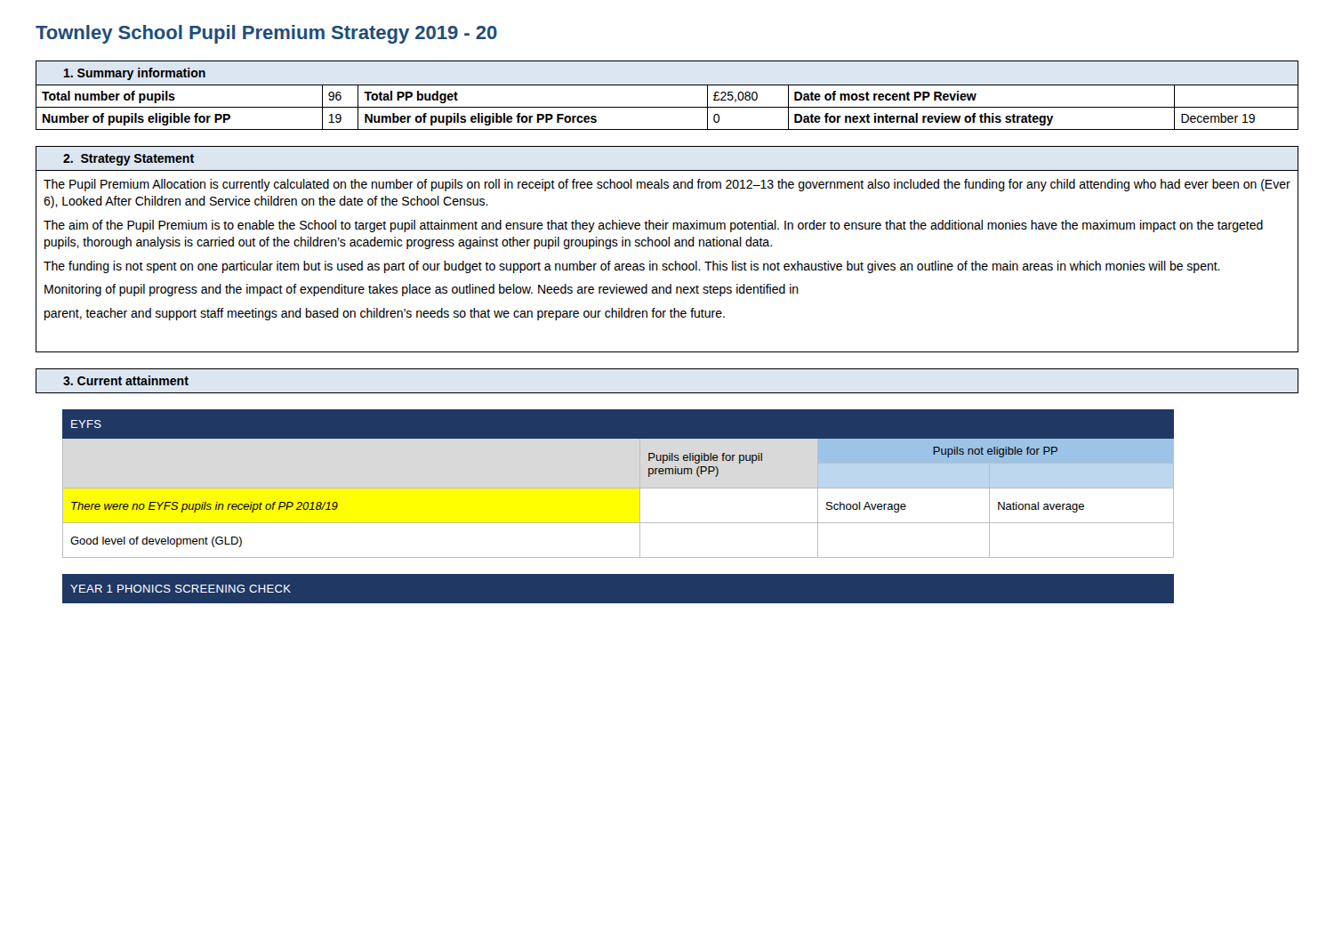Townley School Pupil Premium Strategy 2019 - 20
| 1. Summary information |
| Total number of pupils | 96 | Total PP budget | £25,080 | Date of most recent PP Review | |
| Number of pupils eligible for PP | 19 | Number of pupils eligible for PP Forces | 0 | Date for next internal review of this strategy | December 19 |
| 2. Strategy Statement |
| The Pupil Premium Allocation is currently calculated on the number of pupils on roll in receipt of free school meals and from 2012–13 the government also included the funding for any child attending who had ever been on (Ever 6), Looked After Children and Service children on the date of the School Census. The aim of the Pupil Premium is to enable the School to target pupil attainment and ensure that they achieve their maximum potential. In order to ensure that the additional monies have the maximum impact on the targeted pupils, thorough analysis is carried out of the children’s academic progress against other pupil groupings in school and national data. The funding is not spent on one particular item but is used as part of our budget to support a number of areas in school. This list is not exhaustive but gives an outline of the main areas in which monies will be spent. Monitoring of pupil progress and the impact of expenditure takes place as outlined below. Needs are reviewed and next steps identified in parent, teacher and support staff meetings and based on children’s needs so that we can prepare our children for the future. |
| 3. Current attainment |
| EYFS |
| | Pupils eligible for pupil premium (PP) | Pupils not eligible for PP |
| There were no EYFS pupils in receipt of PP 2018/19 | | School Average | National average |
| Good level of development (GLD) | | | |
| YEAR 1 PHONICS SCREENING CHECK |